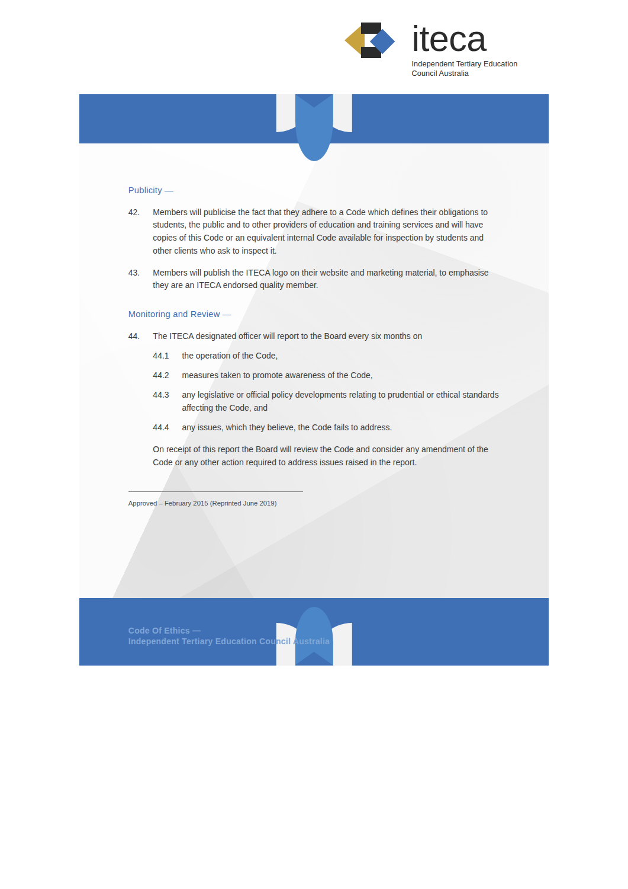iteca
Independent Tertiary Education
Council Australia
Publicity —
42. Members will publicise the fact that they adhere to a Code which defines their obligations to students, the public and to other providers of education and training services and will have copies of this Code or an equivalent internal Code available for inspection by students and other clients who ask to inspect it.
43. Members will publish the ITECA logo on their website and marketing material, to emphasise they are an ITECA endorsed quality member.
Monitoring and Review —
44. The ITECA designated officer will report to the Board every six months on
44.1 the operation of the Code,
44.2 measures taken to promote awareness of the Code,
44.3 any legislative or official policy developments relating to prudential or ethical standards affecting the Code, and
44.4 any issues, which they believe, the Code fails to address.
On receipt of this report the Board will review the Code and consider any amendment of the Code or any other action required to address issues raised in the report.
Approved – February 2015 (Reprinted June 2019)
Code Of Ethics —
Independent Tertiary Education Council Australia